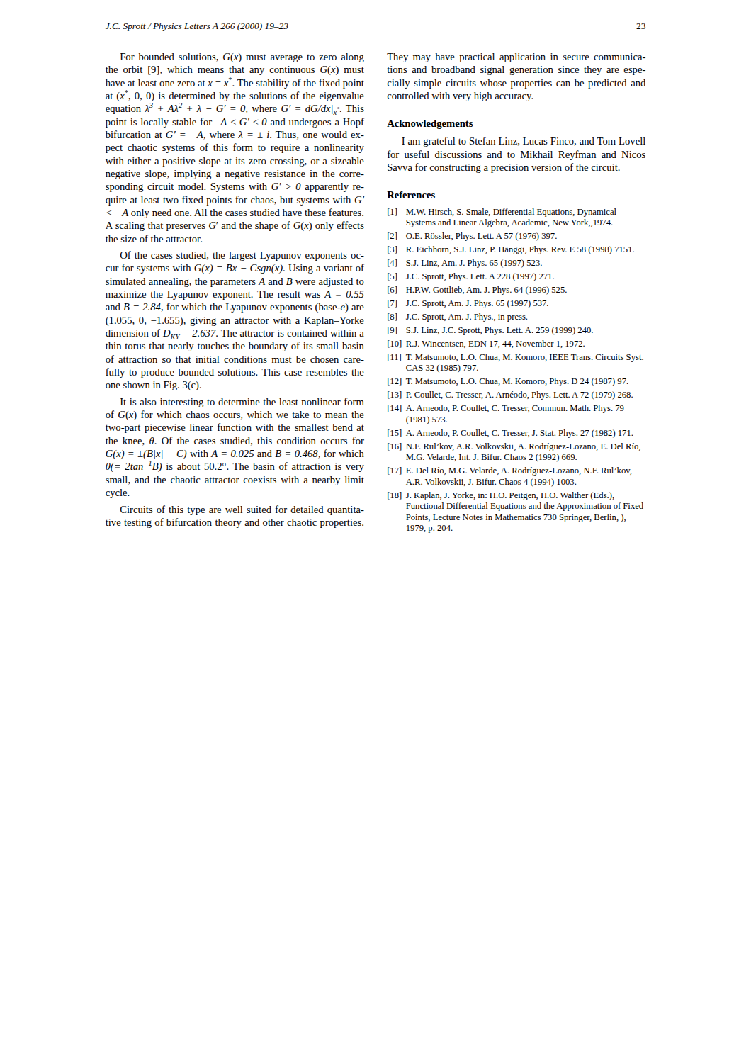J.C. Sprott / Physics Letters A 266 (2000) 19–23 23
For bounded solutions, G(x) must average to zero along the orbit [9], which means that any continuous G(x) must have at least one zero at x = x*. The stability of the fixed point at (x*, 0, 0) is determined by the solutions of the eigenvalue equation λ3 + Aλ2 + λ − G′ = 0, where G′ = dG/dx|x*. This point is locally stable for –A ≤ G′ ≤ 0 and undergoes a Hopf bifurcation at G′ = −A, where λ = ± i. Thus, one would expect chaotic systems of this form to require a nonlinearity with either a positive slope at its zero crossing, or a sizeable negative slope, implying a negative resistance in the corresponding circuit model. Systems with G′ > 0 apparently require at least two fixed points for chaos, but systems with G′ < −A only need one. All the cases studied have these features. A scaling that preserves G′ and the shape of G(x) only effects the size of the attractor.
Of the cases studied, the largest Lyapunov exponents occur for systems with G(x) = Bx − Csgn(x). Using a variant of simulated annealing, the parameters A and B were adjusted to maximize the Lyapunov exponent. The result was A = 0.55 and B = 2.84, for which the Lyapunov exponents (base-e) are (1.055, 0, −1.655), giving an attractor with a Kaplan–Yorke dimension of DKY = 2.637. The attractor is contained within a thin torus that nearly touches the boundary of its small basin of attraction so that initial conditions must be chosen carefully to produce bounded solutions. This case resembles the one shown in Fig. 3(c).
It is also interesting to determine the least nonlinear form of G(x) for which chaos occurs, which we take to mean the two-part piecewise linear function with the smallest bend at the knee, θ. Of the cases studied, this condition occurs for G(x) = ±(B|x| − C) with A = 0.025 and B = 0.468, for which θ(= 2tan−1B) is about 50.2°. The basin of attraction is very small, and the chaotic attractor coexists with a nearby limit cycle.
Circuits of this type are well suited for detailed quantitative testing of bifurcation theory and other chaotic properties. They may have practical application in secure communications and broadband signal generation since they are especially simple circuits whose properties can be predicted and controlled with very high accuracy.
Acknowledgements
I am grateful to Stefan Linz, Lucas Finco, and Tom Lovell for useful discussions and to Mikhail Reyfman and Nicos Savva for constructing a precision version of the circuit.
References
[1] M.W. Hirsch, S. Smale, Differential Equations, Dynamical Systems and Linear Algebra, Academic, New York,,1974.
[2] O.E. Rössler, Phys. Lett. A 57 (1976) 397.
[3] R. Eichhorn, S.J. Linz, P. Hänggi, Phys. Rev. E 58 (1998) 7151.
[4] S.J. Linz, Am. J. Phys. 65 (1997) 523.
[5] J.C. Sprott, Phys. Lett. A 228 (1997) 271.
[6] H.P.W. Gottlieb, Am. J. Phys. 64 (1996) 525.
[7] J.C. Sprott, Am. J. Phys. 65 (1997) 537.
[8] J.C. Sprott, Am. J. Phys., in press.
[9] S.J. Linz, J.C. Sprott, Phys. Lett. A. 259 (1999) 240.
[10] R.J. Wincentsen, EDN 17, 44, November 1, 1972.
[11] T. Matsumoto, L.O. Chua, M. Komoro, IEEE Trans. Circuits Syst. CAS 32 (1985) 797.
[12] T. Matsumoto, L.O. Chua, M. Komoro, Phys. D 24 (1987) 97.
[13] P. Coullet, C. Tresser, A. Arnéodo, Phys. Lett. A 72 (1979) 268.
[14] A. Arneodo, P. Coullet, C. Tresser, Commun. Math. Phys. 79 (1981) 573.
[15] A. Arneodo, P. Coullet, C. Tresser, J. Stat. Phys. 27 (1982) 171.
[16] N.F. Rul’kov, A.R. Volkovskii, A. Rodríguez-Lozano, E. Del Río, M.G. Velarde, Int. J. Bifur. Chaos 2 (1992) 669.
[17] E. Del Río, M.G. Velarde, A. Rodríguez-Lozano, N.F. Rul’kov, A.R. Volkovskii, J. Bifur. Chaos 4 (1994) 1003.
[18] J. Kaplan, J. Yorke, in: H.O. Peitgen, H.O. Walther (Eds.), Functional Differential Equations and the Approximation of Fixed Points, Lecture Notes in Mathematics 730 Springer, Berlin, ), 1979, p. 204.